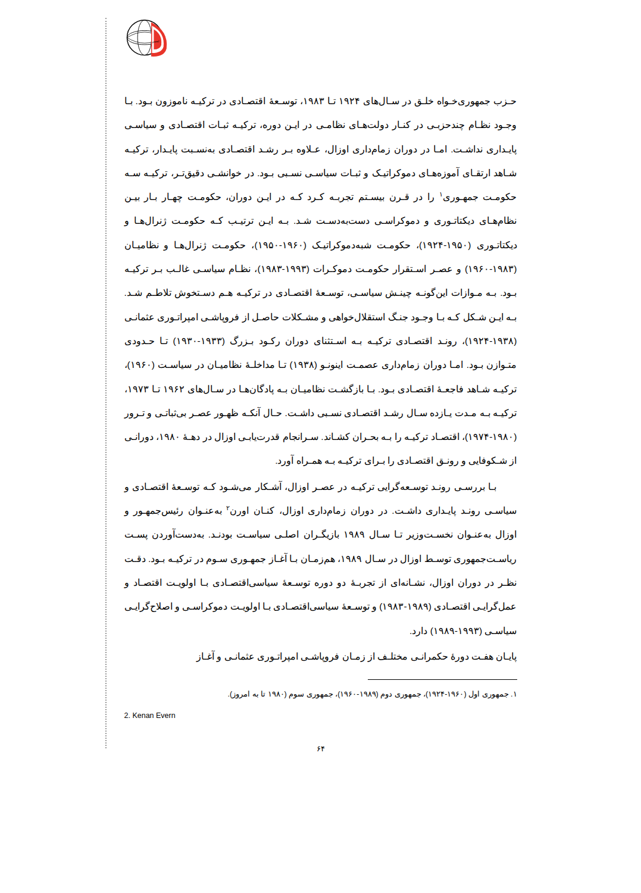انجمن
حـزب جمهوری‌خـواه خلـق در سـال‌های ۱۹۲۴ تـا ۱۹۸۳، توسـعۀ اقتصـادی در ترکیـه ناموزون بـود. بـا وجـود نظـام چندحزبـی در کنـار دولت‌هـای نظامـی در ایـن دوره، ترکیـه ثبـات اقتصـادی و سیاسـی پایـداری نداشـت. امـا در دوران زمام‌داری اوزال، عـلاوه بـر رشـد اقتصـادی به‌نسـبت پایـدار، ترکیـه شـاهد ارتقـای آموزه‌هـای دموکراتیـک و ثبـات سیاسـی نسـبی بـود. در خوانشـی دقیق‌تـر، ترکیـه سـه حکومـت جمهـوری۱ را در قـرن بیسـتم تجربـه کـرد کـه در ایـن دوران، حکومـت چهـار بـار بیـن نظام‌هـای دیکتاتـوری و دموکراسـی دست‌به‌دسـت شـد. بـه ایـن ترتیـب کـه حکومـت ژنرال‌هـا و دیکتاتـوری (۱۹۵۰-۱۹۲۴)، حکومـت شبه‌دموکراتیـک (۱۹۶۰-۱۹۵۰)، حکومـت ژنرال‌هـا و نظامیـان (۱۹۸۳-۱۹۶۰) و عصـر اسـتقرار حکومـت دموکـرات (۱۹۹۳-۱۹۸۳)، نظـام سیاسـی غالـب بـر ترکیـه بـود. بـه مـوازات این‌گونـه چینـش سیاسـی، توسـعۀ اقتصـادی در ترکیـه هـم دسـتخوش تلاطـم شـد. بـه ایـن شـکل کـه بـا وجـود جنـگ استقلال‌خواهی و مشـکلات حاصـل از فروپاشـی امپراتـوری عثمانـی (۱۹۳۸-۱۹۲۴)، رونـد اقتصـادی ترکیـه بـه اسـتثنای دوران رکـود بـزرگ (۱۹۳۳-۱۹۳۰) تـا حـدودی متـوازن بـود. امـا دوران زمام‌داری عصمـت اینونـو (۱۹۳۸) تـا مداخلـۀ نظامیـان در سیاسـت (۱۹۶۰)، ترکیـه شـاهد فاجعـۀ اقتصـادی بـود. بـا بازگشـت نظامیـان بـه پادگان‌هـا در سـال‌های ۱۹۶۲ تـا ۱۹۷۳، ترکیـه بـه مـدت یـازده سـال رشـد اقتصـادی نسـبی داشـت. حـال آنکـه ظهـور عصـر بی‌ثباتـی و تـرور (۱۹۸۰-۱۹۷۴)، اقتصـاد ترکیـه را بـه بحـران کشـاند. سـرانجام قدرت‌یابـی اوزال در دهـۀ ۱۹۸۰، دورانـی از شـکوفایی و رونـق اقتصـادی را بـرای ترکیـه بـه همـراه آورد.
بـا بررسـی رونـد توسـعه‌گرایی ترکیـه در عصـر اوزال، آشـکار می‌شـود کـه توسـعۀ اقتصـادی و سیاسـی رونـد پایـداری داشـت. در دوران زمام‌داری اوزال، کنـان اورن۲ به‌عنـوان رئیس‌جمهـور و اوزال به‌عنـوان نخسـت‌وزیر تـا سـال ۱۹۸۹ بازیگـران اصلـی سیاسـت بودنـد. به‌دست‌آوردن پسـت ریاسـت‌جمهوری توسـط اوزال در سـال ۱۹۸۹، هم‌زمـان بـا آغـاز جمهـوری سـوم در ترکیـه بـود. دقـت نظـر در دوران اوزال، نشـانه‌ای از تجربـۀ دو دوره توسـعۀ سیاسی‌اقتصـادی بـا اولویـت اقتصـاد و عمل‌گرایـی اقتصـادی (۱۹۸۹-۱۹۸۳) و توسـعۀ سیاسی‌اقتصـادی بـا اولویـت دموکراسـی و اصلاح‌گرایـی سیاسـی (۱۹۹۳-۱۹۸۹) دارد.
پایـان هفـت دورۀ حکمرانـی مختلـف از زمـان فروپاشـی امپراتـوری عثمانـی و آغـاز
۱. جمهوری اول (۱۹۶۰-۱۹۲۴)، جمهوری دوم (۱۹۸۹-۱۹۶۰)، جمهوری سوم (۱۹۸۰ تا به امروز).
2. Kenan Evern
۶۴